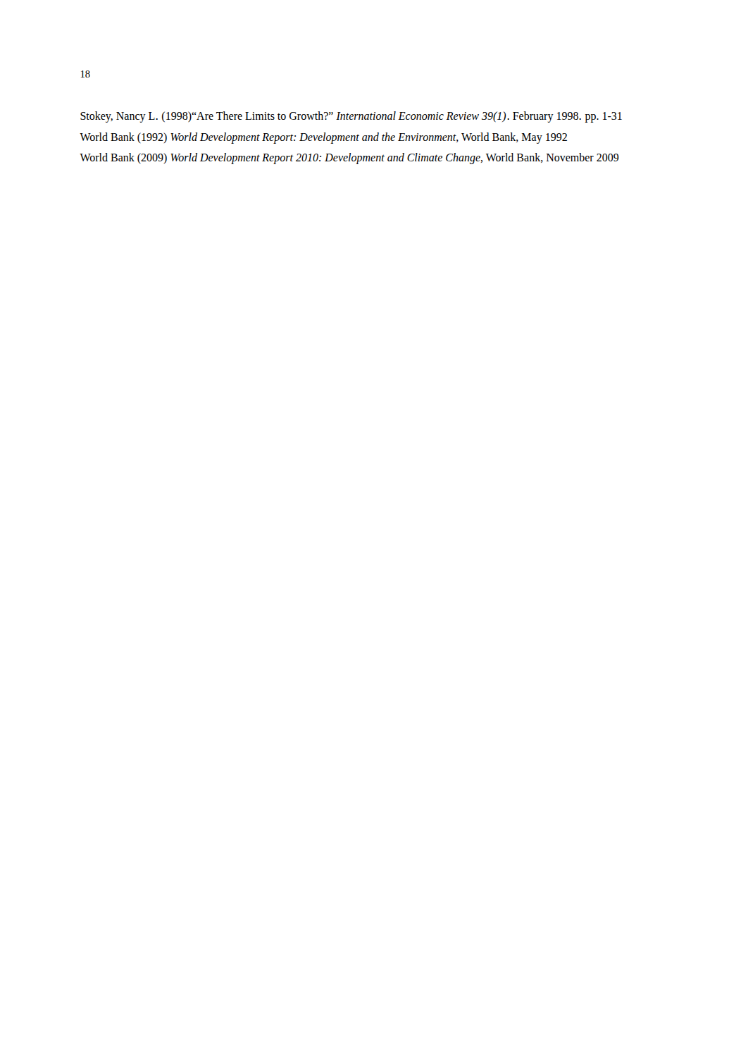18
Stokey, Nancy L․ (1998)“Are There Limits to Growth?” International Economic Review 39(1)․ February 1998․ pp. 1-31
World Bank (1992) World Development Report: Development and the Environment, World Bank, May 1992
World Bank (2009) World Development Report 2010: Development and Climate Change, World Bank, November 2009